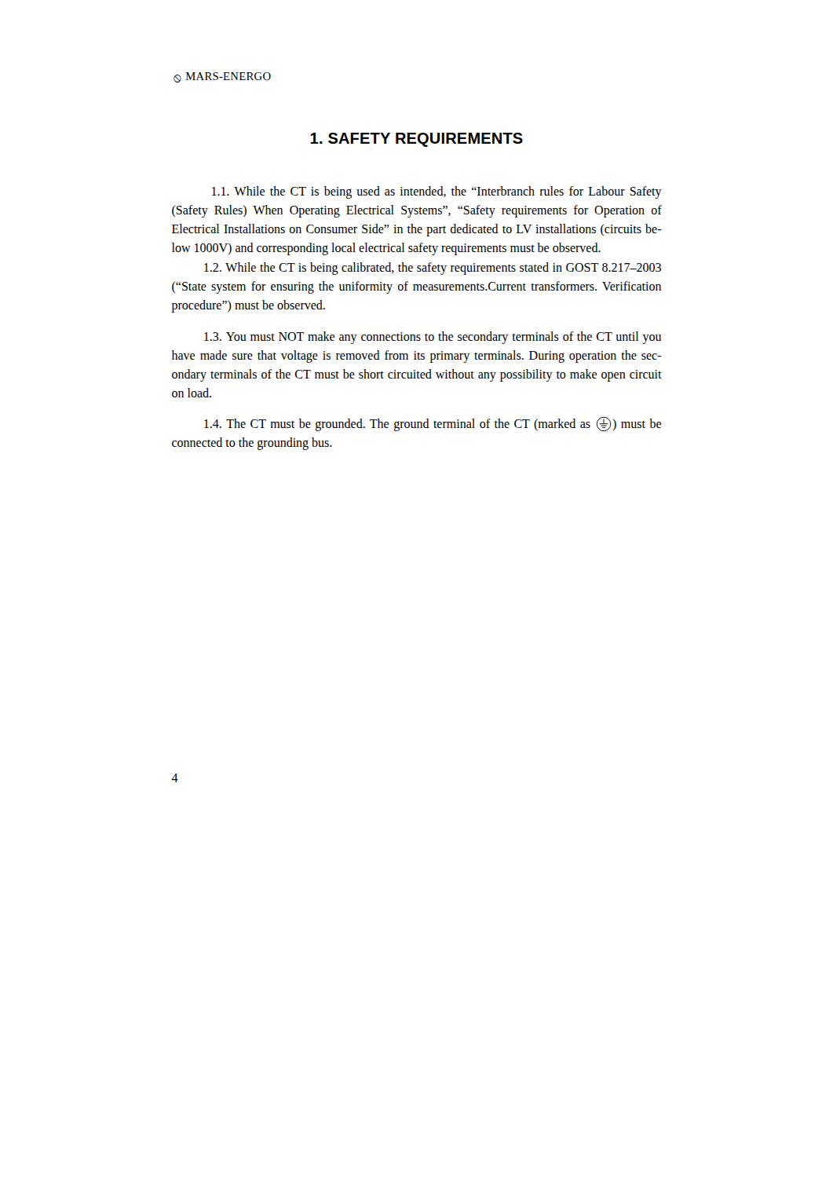⦸MARS-ENERGO
1. SAFETY REQUIREMENTS
1.1. While the CT is being used as intended, the “Interbranch rules for Labour Safety (Safety Rules) When Operating Electrical Systems”, “Safety requirements for Operation of Electrical Installations on Consumer Side” in the part dedicated to LV installations (circuits below 1000V) and corresponding local electrical safety requirements must be observed.
1.2. While the CT is being calibrated, the safety requirements stated in GOST 8.217–2003 (“State system for ensuring the uniformity of measurements.Current transformers. Verification procedure”) must be observed.
1.3. You must NOT make any connections to the secondary terminals of the CT until you have made sure that voltage is removed from its primary terminals. During operation the secondary terminals of the CT must be short circuited without any possibility to make open circuit on load.
1.4. The CT must be grounded. The ground terminal of the CT (marked as ) must be connected to the grounding bus.
4